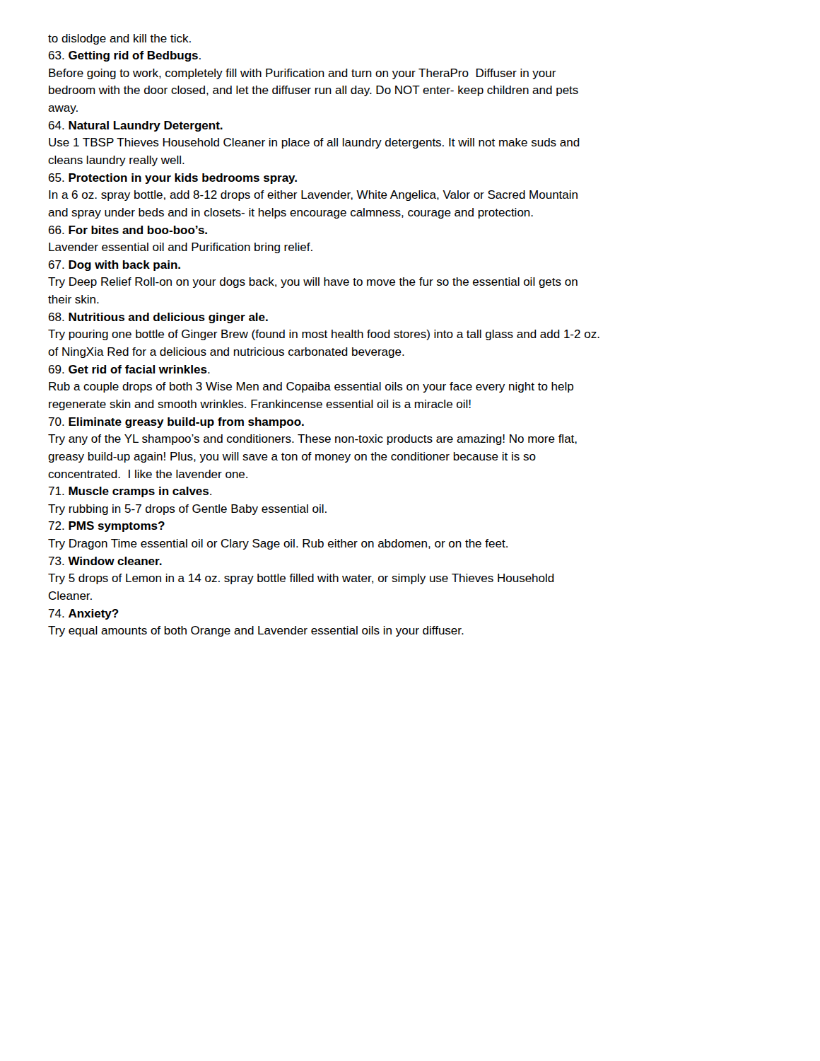to dislodge and kill the tick.
63. Getting rid of Bedbugs.
Before going to work, completely fill with Purification and turn on your TheraPro Diffuser in your bedroom with the door closed, and let the diffuser run all day. Do NOT enter- keep children and pets away.
64. Natural Laundry Detergent.
Use 1 TBSP Thieves Household Cleaner in place of all laundry detergents. It will not make suds and cleans laundry really well.
65. Protection in your kids bedrooms spray.
In a 6 oz. spray bottle, add 8-12 drops of either Lavender, White Angelica, Valor or Sacred Mountain and spray under beds and in closets- it helps encourage calmness, courage and protection.
66. For bites and boo-boo’s.
Lavender essential oil and Purification bring relief.
67. Dog with back pain.
Try Deep Relief Roll-on on your dogs back, you will have to move the fur so the essential oil gets on their skin.
68. Nutritious and delicious ginger ale.
Try pouring one bottle of Ginger Brew (found in most health food stores) into a tall glass and add 1-2 oz. of NingXia Red for a delicious and nutricious carbonated beverage.
69. Get rid of facial wrinkles.
Rub a couple drops of both 3 Wise Men and Copaiba essential oils on your face every night to help regenerate skin and smooth wrinkles. Frankincense essential oil is a miracle oil!
70. Eliminate greasy build-up from shampoo.
Try any of the YL shampoo’s and conditioners. These non-toxic products are amazing! No more flat, greasy build-up again! Plus, you will save a ton of money on the conditioner because it is so concentrated. I like the lavender one.
71. Muscle cramps in calves.
Try rubbing in 5-7 drops of Gentle Baby essential oil.
72. PMS symptoms?
Try Dragon Time essential oil or Clary Sage oil. Rub either on abdomen, or on the feet.
73. Window cleaner.
Try 5 drops of Lemon in a 14 oz. spray bottle filled with water, or simply use Thieves Household Cleaner.
74. Anxiety?
Try equal amounts of both Orange and Lavender essential oils in your diffuser.